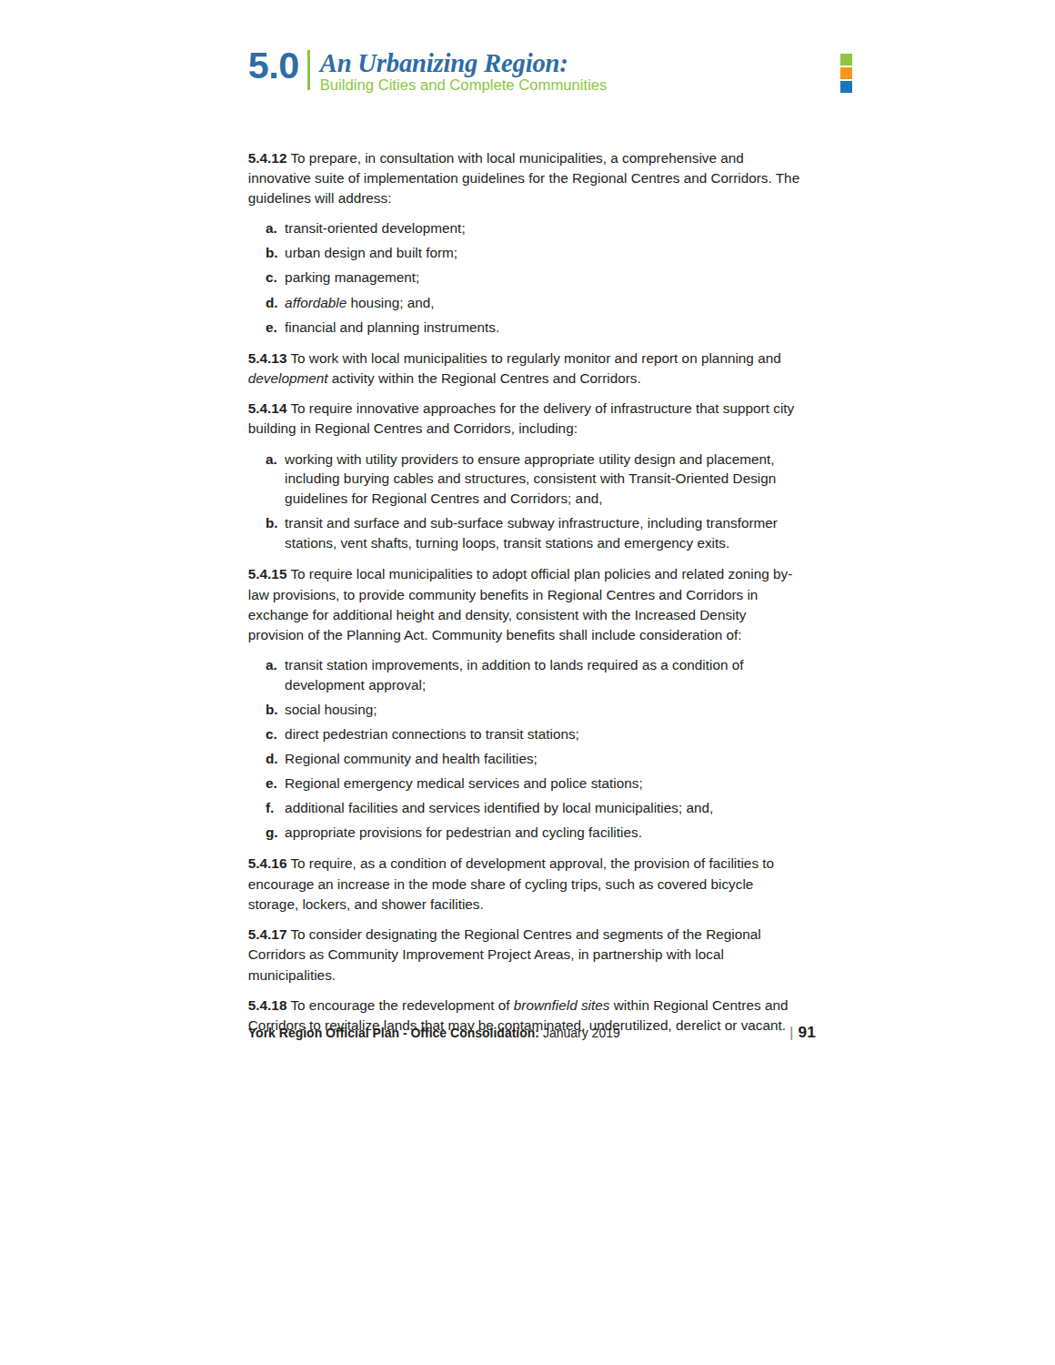5.0
An Urbanizing Region:
Building Cities and Complete Communities
5.4.12 To prepare, in consultation with local municipalities, a comprehensive and innovative suite of implementation guidelines for the Regional Centres and Corridors. The guidelines will address:
transit-oriented development;
urban design and built form;
parking management;
affordable housing; and,
financial and planning instruments.
5.4.13 To work with local municipalities to regularly monitor and report on planning and development activity within the Regional Centres and Corridors.
5.4.14 To require innovative approaches for the delivery of infrastructure that support city building in Regional Centres and Corridors, including:
working with utility providers to ensure appropriate utility design and placement, including burying cables and structures, consistent with Transit-Oriented Design guidelines for Regional Centres and Corridors; and,
transit and surface and sub-surface subway infrastructure, including transformer stations, vent shafts, turning loops, transit stations and emergency exits.
5.4.15 To require local municipalities to adopt official plan policies and related zoning by-law provisions, to provide community benefits in Regional Centres and Corridors in exchange for additional height and density, consistent with the Increased Density provision of the Planning Act. Community benefits shall include consideration of:
transit station improvements, in addition to lands required as a condition of development approval;
social housing;
direct pedestrian connections to transit stations;
Regional community and health facilities;
Regional emergency medical services and police stations;
additional facilities and services identified by local municipalities; and,
appropriate provisions for pedestrian and cycling facilities.
5.4.16 To require, as a condition of development approval, the provision of facilities to encourage an increase in the mode share of cycling trips, such as covered bicycle storage, lockers, and shower facilities.
5.4.17 To consider designating the Regional Centres and segments of the Regional Corridors as Community Improvement Project Areas, in partnership with local municipalities.
5.4.18 To encourage the redevelopment of brownfield sites within Regional Centres and Corridors to revitalize lands that may be contaminated, underutilized, derelict or vacant.
York Region Official Plan - Office Consolidation: January 2019
|91